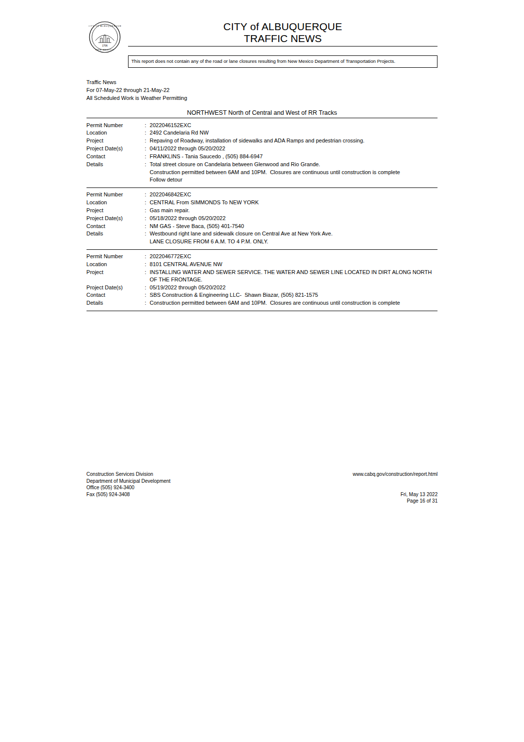1706 CITY OF ALBUQUERQUE NEW MEXICO
CITY of ALBUQUERQUE
TRAFFIC NEWS
This report does not contain any of the road or lane closures resulting from New Mexico Department of Transportation Projects.
Traffic News
For 07-May-22 through 21-May-22
All Scheduled Work is Weather Permitting
NORTHWEST North of Central and West of RR Tracks
| Permit Number | : | 2022046152EXC |
| Location | : | 2492 Candelaria Rd NW |
| Project | : | Repaving of Roadway, installation of sidewalks and ADA Ramps and pedestrian crossing. |
| Project Date(s) | : | 04/11/2022 through 05/20/2022 |
| Contact | : | FRANKLINS - Tania Saucedo , (505) 884-6947 |
| Details | : | Total street closure on Candelaria between Glenwood and Rio Grande. |
| | | Construction permitted between 6AM and 10PM. Closures are continuous until construction is complete |
| | | Follow detour |
| Permit Number | : | 2022046842EXC |
| Location | : | CENTRAL From SIMMONDS To NEW YORK |
| Project | : | Gas main repair. |
| Project Date(s) | : | 05/18/2022 through 05/20/2022 |
| Contact | : | NM GAS - Steve Baca, (505) 401-7540 |
| Details | : | Westbound right lane and sidewalk closure on Central Ave at New York Ave. |
| | | LANE CLOSURE FROM 6 A.M. TO 4 P.M. ONLY. |
| Permit Number | : | 2022046772EXC |
| Location | : | 8101 CENTRAL AVENUE NW |
| Project | : | INSTALLING WATER AND SEWER SERVICE. THE WATER AND SEWER LINE LOCATED IN DIRT ALONG NORTH OF THE FRONTAGE. |
| Project Date(s) | : | 05/19/2022 through 05/20/2022 |
| Contact | : | SBS Construction & Engineering LLC- Shawn Biazar, (505) 821-1575 |
| Details | : | Construction permitted between 6AM and 10PM. Closures are continuous until construction is complete |
Construction Services Division
Department of Municipal Development
Office (505) 924-3400
Fax (505) 924-3408
www.cabq.gov/construction/report.html
Fri, May 13 2022
Page 16 of 31